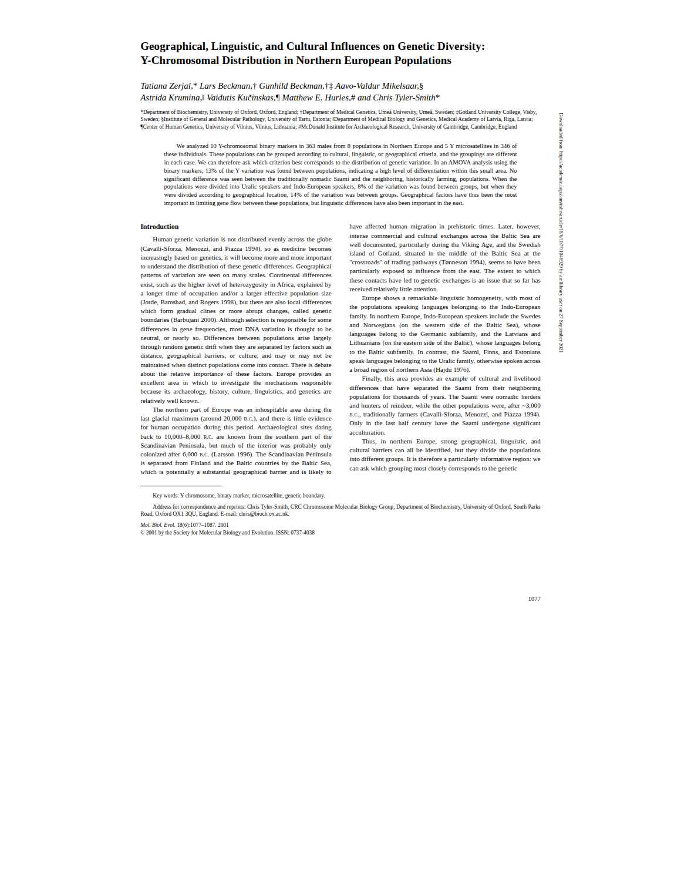Downloaded from https://academic.oup.com/mbe/article/18/6/1077/1046929 by amllibrary user on 27 September 2021
Geographical, Linguistic, and Cultural Influences on Genetic Diversity:
Y-Chromosomal Distribution in Northern European Populations
Tatiana Zerjal,* Lars Beckman,† Gunhild Beckman,†‡ Aavo-Valdur Mikelsaar,§
Astrida Krumina,‖ Vaidutis Kučinskas,¶ Matthew E. Hurles,# and Chris Tyler-Smith*
*Department of Biochemistry, University of Oxford, Oxford, England; †Department of Medical Genetics, Umeå University, Umeå, Sweden; ‡Gotland University College, Visby, Sweden; §Institute of General and Molecular Pathology, University of Tartu, Estonia; ‖Department of Medical Biology and Genetics, Medical Academy of Latvia, Riga, Latvia; ¶Center of Human Genetics, University of Vilnius, Vilnius, Lithuania; #McDonald Institute for Archaeological Research, University of Cambridge, Cambridge, England
We analyzed 10 Y-chromosomal binary markers in 363 males from 8 populations in Northern Europe and 5 Y microsatellites in 346 of these individuals. These populations can be grouped according to cultural, linguistic, or geographical criteria, and the groupings are different in each case. We can therefore ask which criterion best corresponds to the distribution of genetic variation. In an AMOVA analysis using the binary markers, 13% of the Y variation was found between populations, indicating a high level of differentiation within this small area. No significant difference was seen between the traditionally nomadic Saami and the neighboring, historically farming, populations. When the populations were divided into Uralic speakers and Indo-European speakers, 8% of the variation was found between groups, but when they were divided according to geographical location, 14% of the variation was between groups. Geographical factors have thus been the most important in limiting gene flow between these populations, but linguistic differences have also been important in the east.
Introduction
Human genetic variation is not distributed evenly across the globe (Cavalli-Sforza, Menozzi, and Piazza 1994), so as medicine becomes increasingly based on genetics, it will become more and more important to understand the distribution of these genetic differences. Geographical patterns of variation are seen on many scales. Continental differences exist, such as the higher level of heterozygosity in Africa, explained by a longer time of occupation and/or a larger effective population size (Jorde, Bamshad, and Rogers 1998), but there are also local differences which form gradual clines or more abrupt changes, called genetic boundaries (Barbujani 2000). Although selection is responsible for some differences in gene frequencies, most DNA variation is thought to be neutral, or nearly so. Differences between populations arise largely through random genetic drift when they are separated by factors such as distance, geographical barriers, or culture, and may or may not be maintained when distinct populations come into contact. There is debate about the relative importance of these factors. Europe provides an excellent area in which to investigate the mechanisms responsible because its archaeology, history, culture, linguistics, and genetics are relatively well known.
The northern part of Europe was an inhospitable area during the last glacial maximum (around 20,000 b.c.), and there is little evidence for human occupation during this period. Archaeological sites dating back to 10,000–8,000 b.c. are known from the southern part of the Scandinavian Peninsula, but much of the interior was probably only colonized after 6,000 b.c. (Larsson 1996). The Scandinavian Peninsula is separated from Finland and the Baltic countries by the Baltic Sea, which is potentially a substantial geographical barrier and is likely to have affected human migration in prehistoric times. Later, however, intense commercial and cultural exchanges across the Baltic Sea are well documented, particularly during the Viking Age, and the Swedish island of Gotland, situated in the middle of the Baltic Sea at the ''crossroads'' of trading pathways (Tønneson 1994), seems to have been particularly exposed to influence from the east. The extent to which these contacts have led to genetic exchanges is an issue that so far has received relatively little attention.
Europe shows a remarkable linguistic homogeneity, with most of the populations speaking languages belonging to the Indo-European family. In northern Europe, Indo-European speakers include the Swedes and Norwegians (on the western side of the Baltic Sea), whose languages belong to the Germanic subfamily, and the Latvians and Lithuanians (on the eastern side of the Baltic), whose languages belong to the Baltic subfamily. In contrast, the Saami, Finns, and Estonians speak languages belonging to the Uralic family, otherwise spoken across a broad region of northern Asia (Hajdú 1976).
Finally, this area provides an example of cultural and livelihood differences that have separated the Saami from their neighboring populations for thousands of years. The Saami were nomadic herders and hunters of reindeer, while the other populations were, after ~3,000 b.c., traditionally farmers (Cavalli-Sforza, Menozzi, and Piazza 1994). Only in the last half century have the Saami undergone significant acculturation.
Thus, in northern Europe, strong geographical, linguistic, and cultural barriers can all be identified, but they divide the populations into different groups. It is therefore a particularly informative region: we can ask which grouping most closely corresponds to the genetic
Key words: Y chromosome, binary marker, microsatellite, genetic boundary.
Address for correspondence and reprints: Chris Tyler-Smith, CRC Chromosome Molecular Biology Group, Department of Biochemistry, University of Oxford, South Parks Road, Oxford OX1 3QU, England. E-mail: chris@bioch.ox.ac.uk.
Mol. Biol. Evol. 18(6):1077–1087. 2001
© 2001 by the Society for Molecular Biology and Evolution. ISSN: 0737-4038
1077